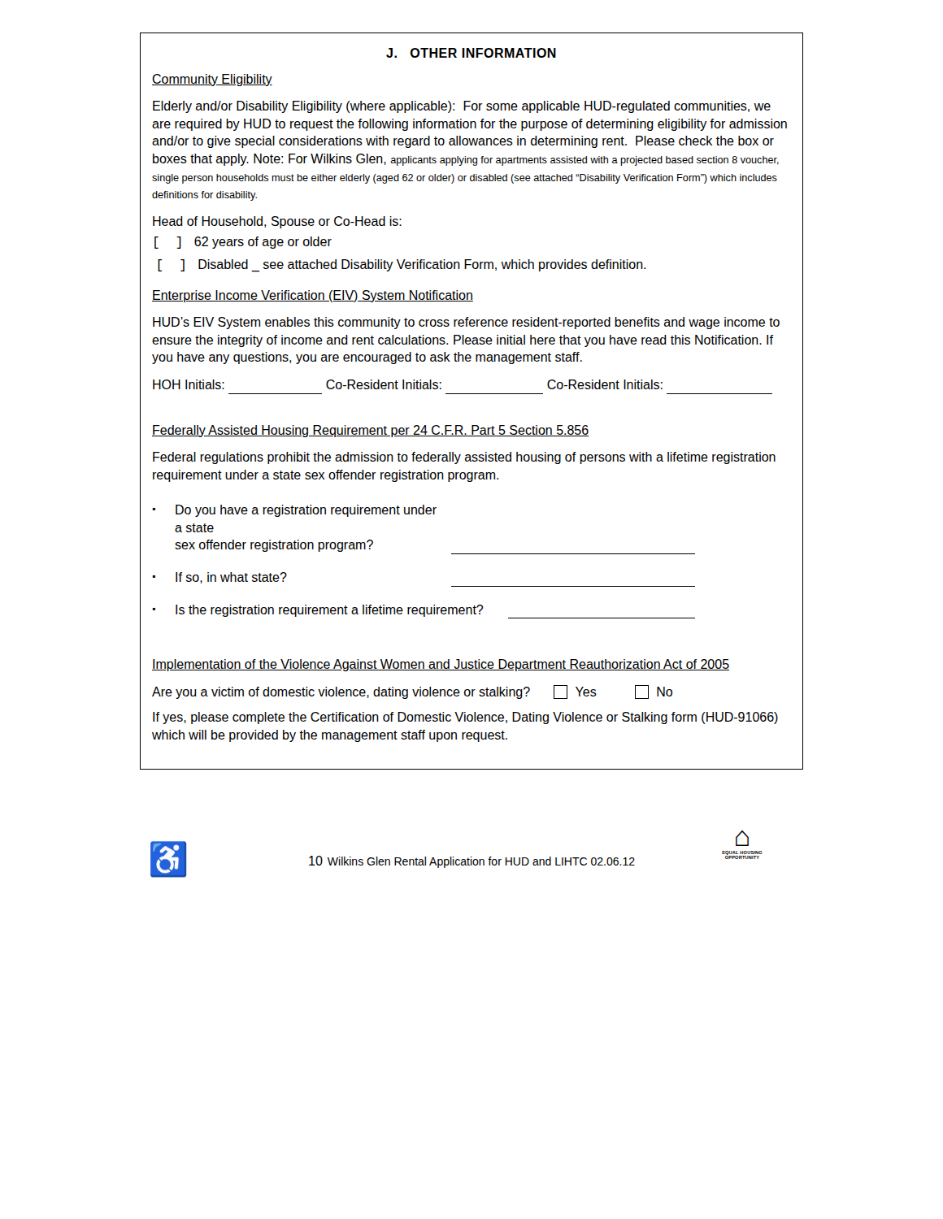J. OTHER INFORMATION
Community Eligibility
Elderly and/or Disability Eligibility (where applicable): For some applicable HUD-regulated communities, we are required by HUD to request the following information for the purpose of determining eligibility for admission and/or to give special considerations with regard to allowances in determining rent. Please check the box or boxes that apply. Note: For Wilkins Glen, applicants applying for apartments assisted with a projected based section 8 voucher, single person households must be either elderly (aged 62 or older) or disabled (see attached “Disability Verification Form”) which includes definitions for disability.
Head of Household, Spouse or Co-Head is:
[ ] 62 years of age or older
[ ] Disabled _ see attached Disability Verification Form, which provides definition.
Enterprise Income Verification (EIV) System Notification
HUD’s EIV System enables this community to cross reference resident-reported benefits and wage income to ensure the integrity of income and rent calculations. Please initial here that you have read this Notification. If you have any questions, you are encouraged to ask the management staff.
HOH Initials: Co-Resident Initials: Co-Resident Initials:
Federally Assisted Housing Requirement per 24 C.F.R. Part 5 Section 5.856
Federal regulations prohibit the admission to federally assisted housing of persons with a lifetime registration requirement under a state sex offender registration program.
▪ Do you have a registration requirement under a state
sex offender registration program?
▪ If so, in what state?
▪ Is the registration requirement a lifetime requirement?
Implementation of the Violence Against Women and Justice Department Reauthorization Act of 2005
Are you a victim of domestic violence, dating violence or stalking? Yes No
If yes, please complete the Certification of Domestic Violence, Dating Violence or Stalking form (HUD-91066) which will be provided by the management staff upon request.
♿
10 Wilkins Glen Rental Application for HUD and LIHTC 02.06.12
⌂
EQUAL HOUSING
OPPORTUNITY